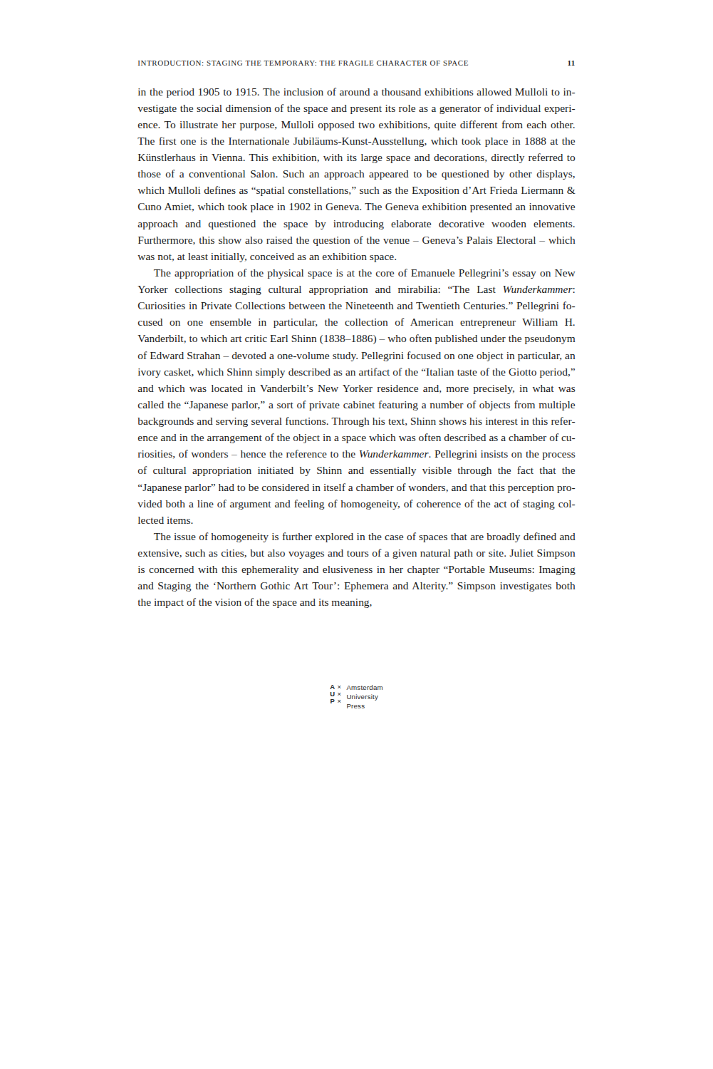Introduction: Staging the Temporary: The Fragile Character of Space 11
in the period 1905 to 1915. The inclusion of around a thousand exhibitions allowed Mulloli to investigate the social dimension of the space and present its role as a generator of individual experience. To illustrate her purpose, Mulloli opposed two exhibitions, quite different from each other. The first one is the Internationale Jubiläums-Kunst-Ausstellung, which took place in 1888 at the Künstlerhaus in Vienna. This exhibition, with its large space and decorations, directly referred to those of a conventional Salon. Such an approach appeared to be questioned by other displays, which Mulloli defines as “spatial constellations,” such as the Exposition d’Art Frieda Liermann & Cuno Amiet, which took place in 1902 in Geneva. The Geneva exhibition presented an innovative approach and questioned the space by introducing elaborate decorative wooden elements. Furthermore, this show also raised the question of the venue – Geneva’s Palais Electoral – which was not, at least initially, conceived as an exhibition space.
The appropriation of the physical space is at the core of Emanuele Pellegrini’s essay on New Yorker collections staging cultural appropriation and mirabilia: “The Last Wunderkammer: Curiosities in Private Collections between the Nineteenth and Twentieth Centuries.” Pellegrini focused on one ensemble in particular, the collection of American entrepreneur William H. Vanderbilt, to which art critic Earl Shinn (1838–1886) – who often published under the pseudonym of Edward Strahan – devoted a one-volume study. Pellegrini focused on one object in particular, an ivory casket, which Shinn simply described as an artifact of the “Italian taste of the Giotto period,” and which was located in Vanderbilt’s New Yorker residence and, more precisely, in what was called the “Japanese parlor,” a sort of private cabinet featuring a number of objects from multiple backgrounds and serving several functions. Through his text, Shinn shows his interest in this reference and in the arrangement of the object in a space which was often described as a chamber of curiosities, of wonders – hence the reference to the Wunderkammer. Pellegrini insists on the process of cultural appropriation initiated by Shinn and essentially visible through the fact that the “Japanese parlor” had to be considered in itself a chamber of wonders, and that this perception provided both a line of argument and feeling of homogeneity, of coherence of the act of staging collected items.
The issue of homogeneity is further explored in the case of spaces that are broadly defined and extensive, such as cities, but also voyages and tours of a given natural path or site. Juliet Simpson is concerned with this ephemerality and elusiveness in her chapter “Portable Museums: Imaging and Staging the ‘Northern Gothic Art Tour’: Ephemera and Alterity.” Simpson investigates both the impact of the vision of the space and its meaning,
A× U× P×
Amsterdam
University
Press